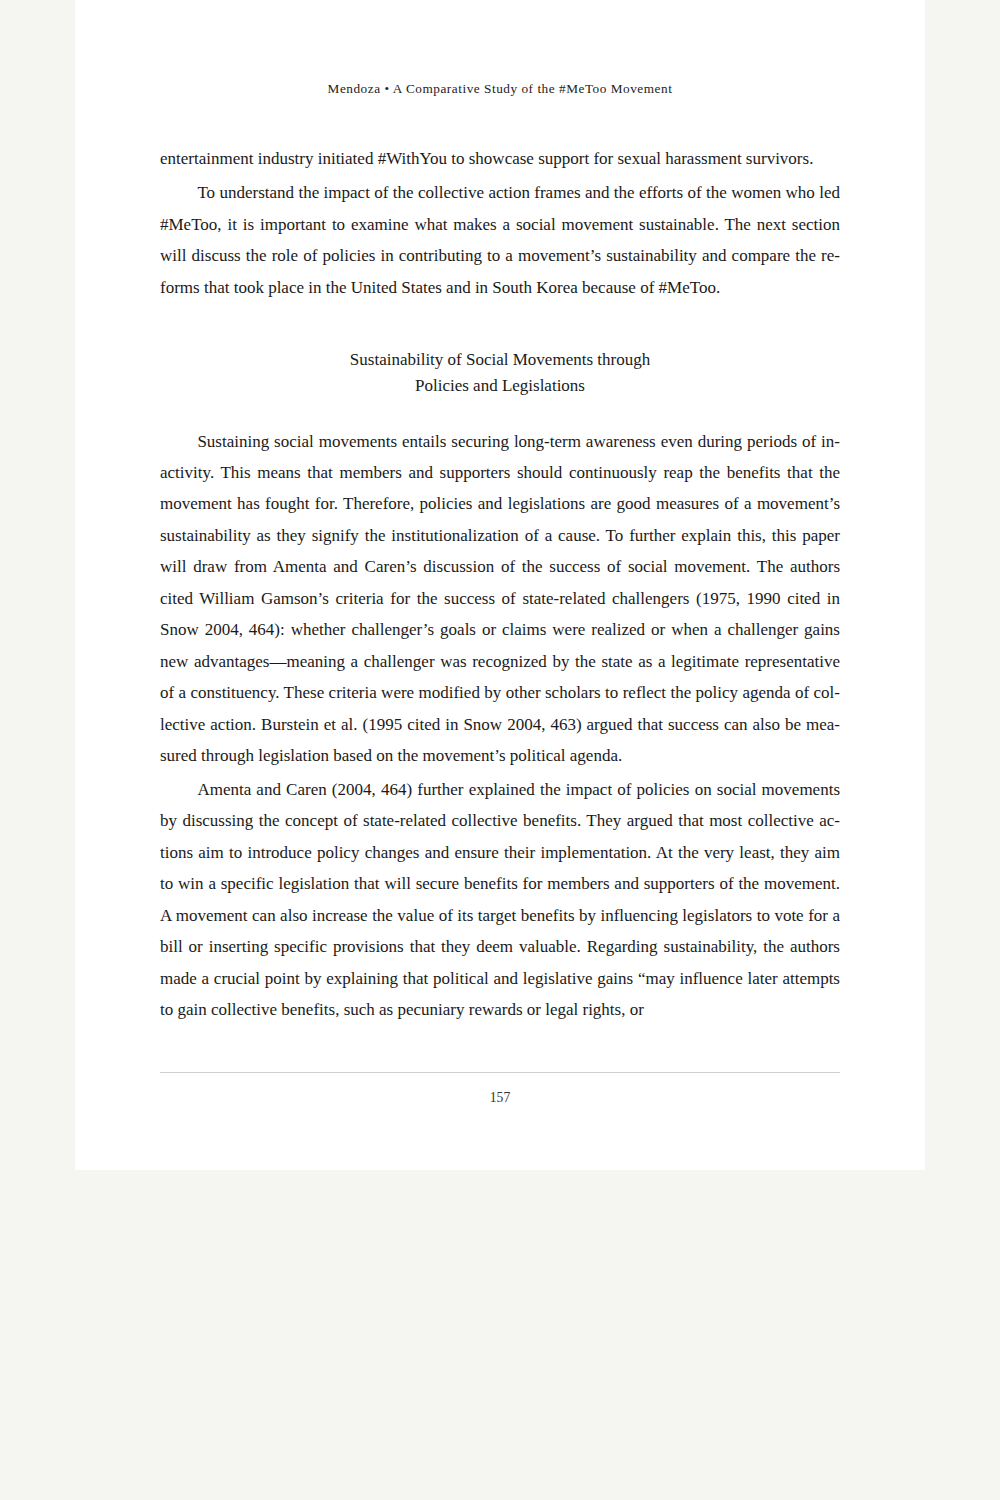Mendoza • A Comparative Study of the #MeToo Movement
entertainment industry initiated #WithYou to showcase support for sexual harassment survivors.
To understand the impact of the collective action frames and the efforts of the women who led #MeToo, it is important to examine what makes a social movement sustainable. The next section will discuss the role of policies in contributing to a movement’s sustainability and compare the reforms that took place in the United States and in South Korea because of #MeToo.
Sustainability of Social Movements through
Policies and Legislations
Sustaining social movements entails securing long-term awareness even during periods of inactivity. This means that members and supporters should continuously reap the benefits that the movement has fought for. Therefore, policies and legislations are good measures of a movement’s sustainability as they signify the institutionalization of a cause. To further explain this, this paper will draw from Amenta and Caren’s discussion of the success of social movement. The authors cited William Gamson’s criteria for the success of state-related challengers (1975, 1990 cited in Snow 2004, 464): whether challenger’s goals or claims were realized or when a challenger gains new advantages—meaning a challenger was recognized by the state as a legitimate representative of a constituency. These criteria were modified by other scholars to reflect the policy agenda of collective action. Burstein et al. (1995 cited in Snow 2004, 463) argued that success can also be measured through legislation based on the movement’s political agenda.
Amenta and Caren (2004, 464) further explained the impact of policies on social movements by discussing the concept of state-related collective benefits. They argued that most collective actions aim to introduce policy changes and ensure their implementation. At the very least, they aim to win a specific legislation that will secure benefits for members and supporters of the movement. A movement can also increase the value of its target benefits by influencing legislators to vote for a bill or inserting specific provisions that they deem valuable. Regarding sustainability, the authors made a crucial point by explaining that political and legislative gains “may influence later attempts to gain collective benefits, such as pecuniary rewards or legal rights, or
157